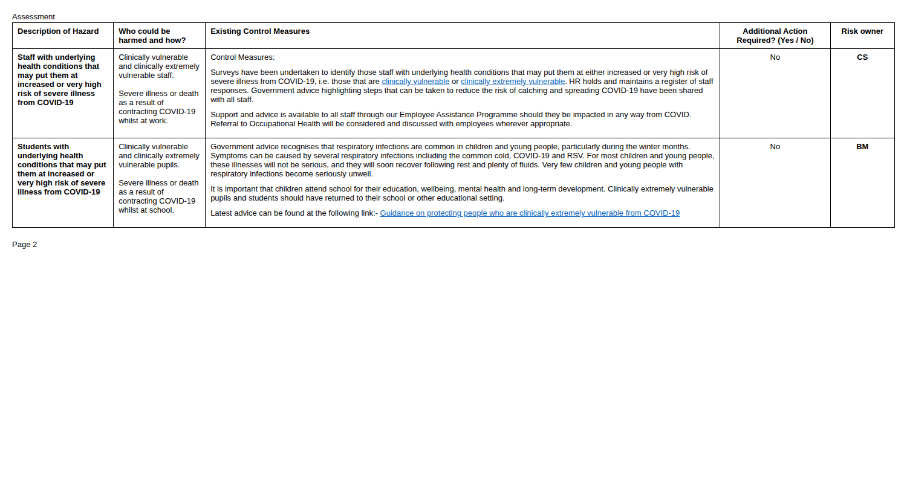Assessment
| Description of Hazard | Who could be harmed and how? | Existing Control Measures | Additional Action Required? (Yes / No) | Risk owner |
| --- | --- | --- | --- | --- |
| Staff with underlying health conditions that may put them at increased or very high risk of severe illness from COVID-19 | Clinically vulnerable and clinically extremely vulnerable staff. Severe illness or death as a result of contracting COVID-19 whilst at work. | Control Measures: Surveys have been undertaken to identify those staff with underlying health conditions that may put them at either increased or very high risk of severe illness from COVID-19, i.e. those that are clinically vulnerable or clinically extremely vulnerable . HR holds and maintains a register of staff responses. Government advice highlighting steps that can be taken to reduce the risk of catching and spreading COVID-19 have been shared with all staff. Support and advice is available to all staff through our Employee Assistance Programme should they be impacted in any way from COVID. Referral to Occupational Health will be considered and discussed with employees wherever appropriate. | No | CS |
| Students with underlying health conditions that may put them at increased or very high risk of severe illness from COVID-19 | Clinically vulnerable and clinically extremely vulnerable pupils. Severe illness or death as a result of contracting COVID-19 whilst at school. | Government advice recognises that respiratory infections are common in children and young people, particularly during the winter months. Symptoms can be caused by several respiratory infections including the common cold, COVID-19 and RSV. For most children and young people, these illnesses will not be serious, and they will soon recover following rest and plenty of fluids. Very few children and young people with respiratory infections become seriously unwell. It is important that children attend school for their education, wellbeing, mental health and long-term development. Clinically extremely vulnerable pupils and students should have returned to their school or other educational setting. Latest advice can be found at the following link:- Guidance on protecting people who are clinically extremely vulnerable from COVID-19 | No | BM |
Page 2